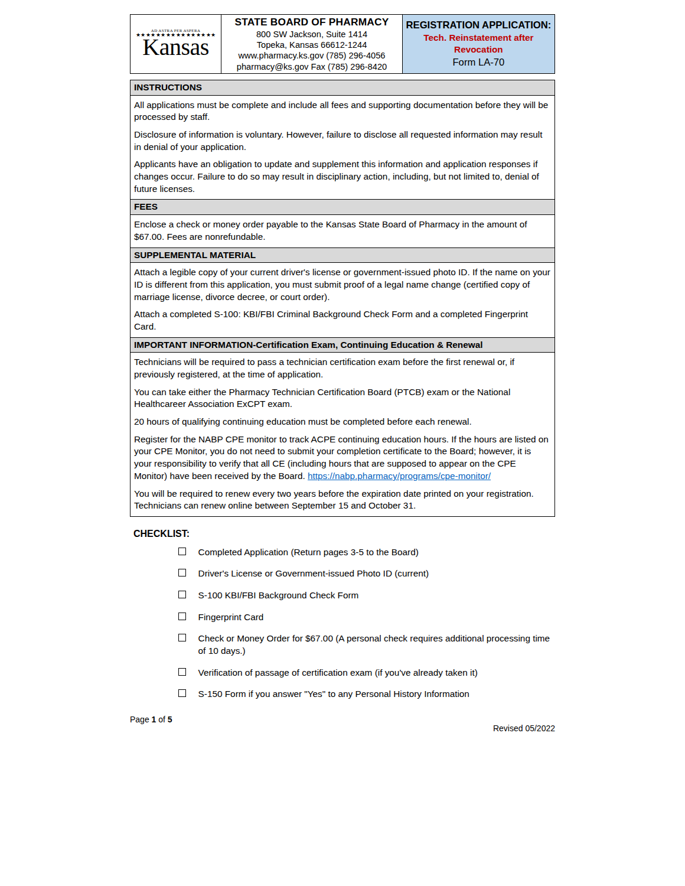| AD ASTRA PER ASPERA ★★★★★★★★★★★★★★★★ Kansas | STATE BOARD OF PHARMACY 800 SW Jackson, Suite 1414 Topeka, Kansas 66612-1244 www.pharmacy.ks.gov (785) 296-4056 pharmacy@ks.gov Fax (785) 296-8420 | REGISTRATION APPLICATION: Tech. Reinstatement after Revocation Form LA-70 |
INSTRUCTIONS
All applications must be complete and include all fees and supporting documentation before they will be processed by staff.
Disclosure of information is voluntary. However, failure to disclose all requested information may result in denial of your application.
Applicants have an obligation to update and supplement this information and application responses if changes occur. Failure to do so may result in disciplinary action, including, but not limited to, denial of future licenses.
FEES
Enclose a check or money order payable to the Kansas State Board of Pharmacy in the amount of $67.00. Fees are nonrefundable.
SUPPLEMENTAL MATERIAL
Attach a legible copy of your current driver's license or government-issued photo ID. If the name on your ID is different from this application, you must submit proof of a legal name change (certified copy of marriage license, divorce decree, or court order).
Attach a completed S-100: KBI/FBI Criminal Background Check Form and a completed Fingerprint Card.
IMPORTANT INFORMATION-Certification Exam, Continuing Education & Renewal
Technicians will be required to pass a technician certification exam before the first renewal or, if previously registered, at the time of application.
You can take either the Pharmacy Technician Certification Board (PTCB) exam or the National Healthcareer Association ExCPT exam.
20 hours of qualifying continuing education must be completed before each renewal.
Register for the NABP CPE monitor to track ACPE continuing education hours. If the hours are listed on your CPE Monitor, you do not need to submit your completion certificate to the Board; however, it is your responsibility to verify that all CE (including hours that are supposed to appear on the CPE Monitor) have been received by the Board. https://nabp.pharmacy/programs/cpe-monitor/
You will be required to renew every two years before the expiration date printed on your registration. Technicians can renew online between September 15 and October 31.
CHECKLIST:
Completed Application (Return pages 3-5 to the Board)
Driver's License or Government-issued Photo ID (current)
S-100 KBI/FBI Background Check Form
Fingerprint Card
Check or Money Order for $67.00 (A personal check requires additional processing time of 10 days.)
Verification of passage of certification exam (if you've already taken it)
S-150 Form if you answer "Yes" to any Personal History Information
Page 1 of 5
Revised 05/2022